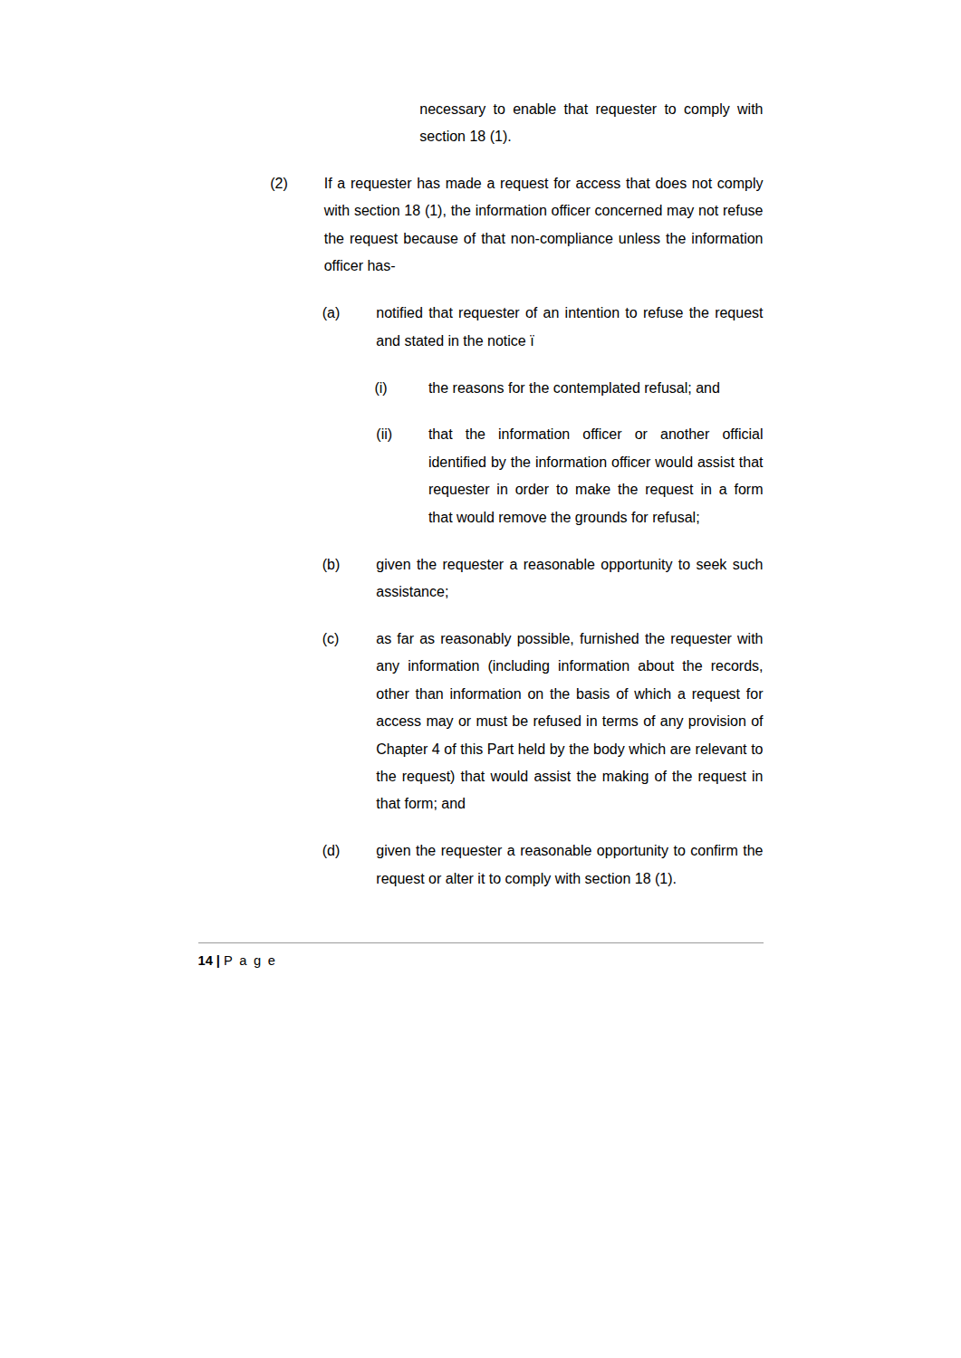necessary to enable that requester to comply with section 18 (1).
(2) If a requester has made a request for access that does not comply with section 18 (1), the information officer concerned may not refuse the request because of that non-compliance unless the information officer has-
(a) notified that requester of an intention to refuse the request and stated in the notice ï
(i) the reasons for the contemplated refusal; and
(ii) that the information officer or another official identified by the information officer would assist that requester in order to make the request in a form that would remove the grounds for refusal;
(b) given the requester a reasonable opportunity to seek such assistance;
(c) as far as reasonably possible, furnished the requester with any information (including information about the records, other than information on the basis of which a request for access may or must be refused in terms of any provision of Chapter 4 of this Part held by the body which are relevant to the request) that would assist the making of the request in that form; and
(d) given the requester a reasonable opportunity to confirm the request or alter it to comply with section 18 (1).
14 | P a g e